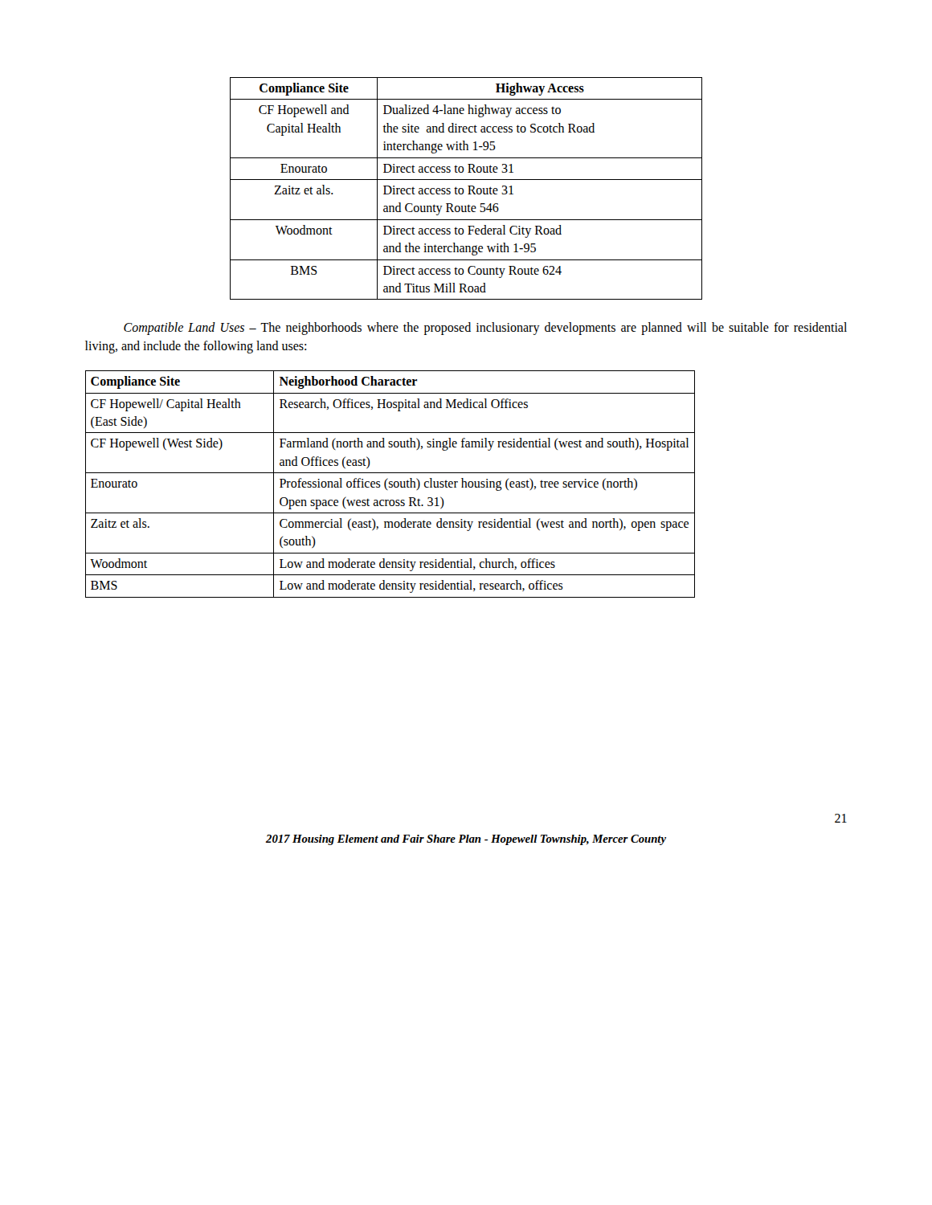| Compliance Site | Highway Access |
| --- | --- |
| CF Hopewell and Capital Health | Dualized 4-lane highway access to the site and direct access to Scotch Road interchange with 1-95 |
| Enourato | Direct access to Route 31 |
| Zaitz et als. | Direct access to Route 31 and County Route 546 |
| Woodmont | Direct access to Federal City Road and the interchange with 1-95 |
| BMS | Direct access to County Route 624 and Titus Mill Road |
Compatible Land Uses – The neighborhoods where the proposed inclusionary developments are planned will be suitable for residential living, and include the following land uses:
| Compliance Site | Neighborhood Character |
| --- | --- |
| CF Hopewell/ Capital Health (East Side) | Research, Offices, Hospital and Medical Offices |
| CF Hopewell (West Side) | Farmland (north and south), single family residential (west and south), Hospital and Offices (east) |
| Enourato | Professional offices (south) cluster housing (east), tree service (north) Open space (west across Rt. 31) |
| Zaitz et als. | Commercial (east), moderate density residential (west and north), open space (south) |
| Woodmont | Low and moderate density residential, church, offices |
| BMS | Low and moderate density residential, research, offices |
21
2017 Housing Element and Fair Share Plan - Hopewell Township, Mercer County